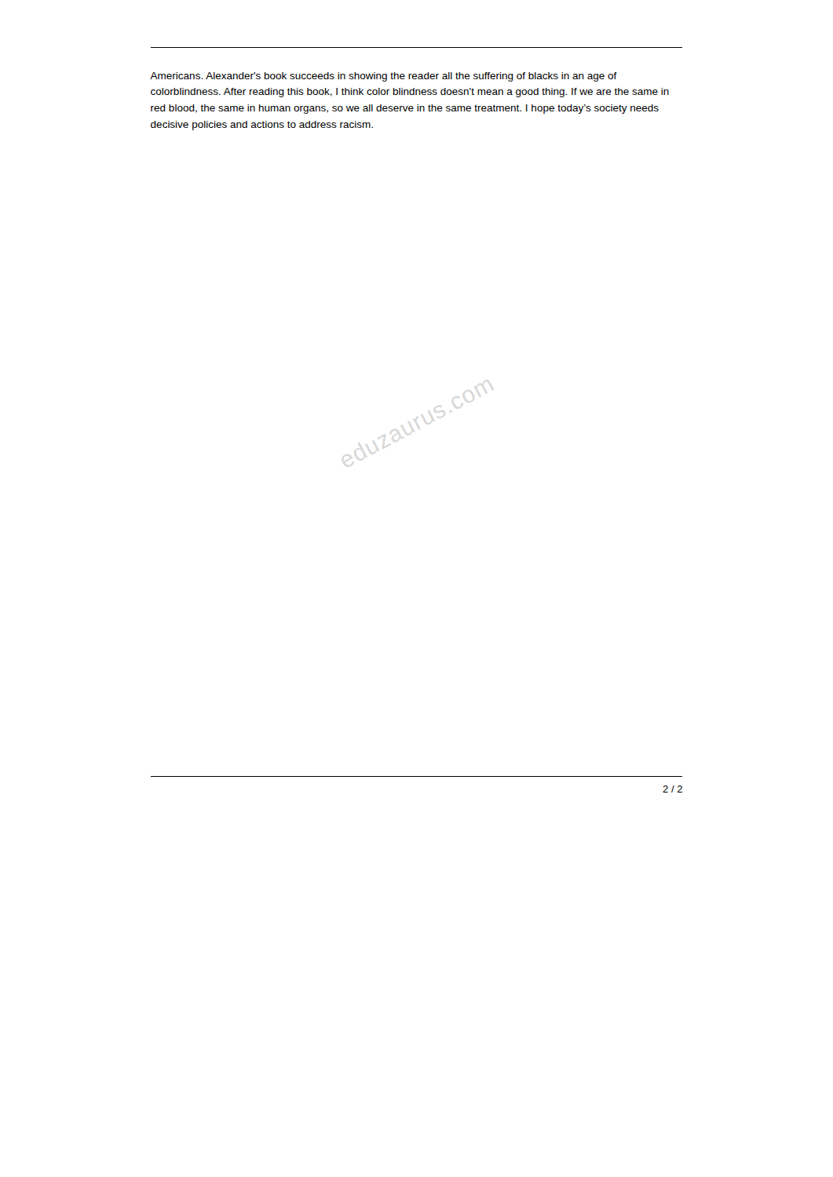Americans. Alexander's book succeeds in showing the reader all the suffering of blacks in an age of colorblindness. After reading this book, I think color blindness doesn't mean a good thing. If we are the same in red blood, the same in human organs, so we all deserve in the same treatment. I hope today’s society needs decisive policies and actions to address racism.
eduzaurus.com
2 / 2